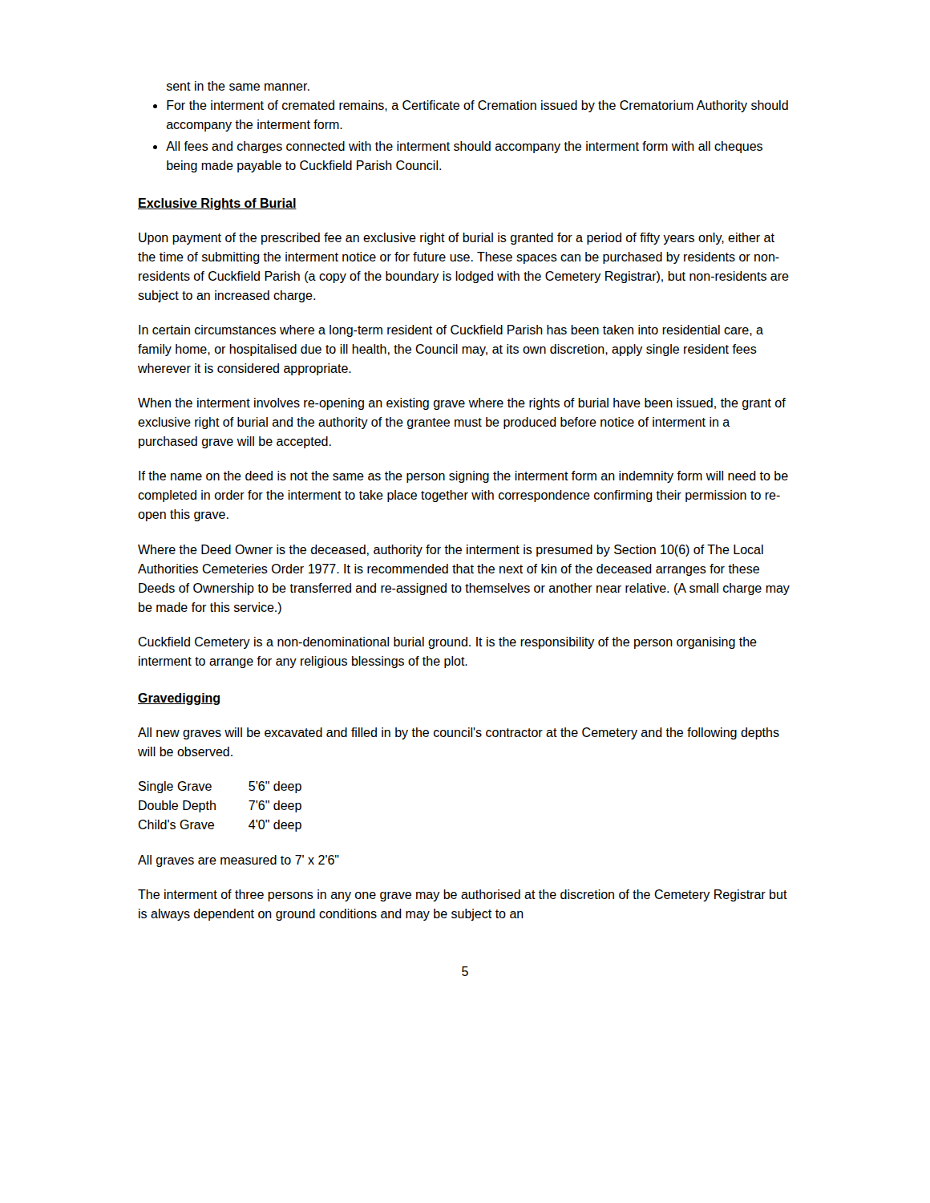sent in the same manner.
For the interment of cremated remains, a Certificate of Cremation issued by the Crematorium Authority should accompany the interment form.
All fees and charges connected with the interment should accompany the interment form with all cheques being made payable to Cuckfield Parish Council.
Exclusive Rights of Burial
Upon payment of the prescribed fee an exclusive right of burial is granted for a period of fifty years only, either at the time of submitting the interment notice or for future use. These spaces can be purchased by residents or non-residents of Cuckfield Parish (a copy of the boundary is lodged with the Cemetery Registrar), but non-residents are subject to an increased charge.
In certain circumstances where a long-term resident of Cuckfield Parish has been taken into residential care, a family home, or hospitalised due to ill health, the Council may, at its own discretion, apply single resident fees wherever it is considered appropriate.
When the interment involves re-opening an existing grave where the rights of burial have been issued, the grant of exclusive right of burial and the authority of the grantee must be produced before notice of interment in a purchased grave will be accepted.
If the name on the deed is not the same as the person signing the interment form an indemnity form will need to be completed in order for the interment to take place together with correspondence confirming their permission to re-open this grave.
Where the Deed Owner is the deceased, authority for the interment is presumed by Section 10(6) of The Local Authorities Cemeteries Order 1977. It is recommended that the next of kin of the deceased arranges for these Deeds of Ownership to be transferred and re-assigned to themselves or another near relative. (A small charge may be made for this service.)
Cuckfield Cemetery is a non-denominational burial ground. It is the responsibility of the person organising the interment to arrange for any religious blessings of the plot.
Gravedigging
All new graves will be excavated and filled in by the council's contractor at the Cemetery and the following depths will be observed.
| Single Grave | 5'6" deep |
| Double Depth | 7'6" deep |
| Child's Grave | 4'0" deep |
All graves are measured to 7' x 2'6"
The interment of three persons in any one grave may be authorised at the discretion of the Cemetery Registrar but is always dependent on ground conditions and may be subject to an
5